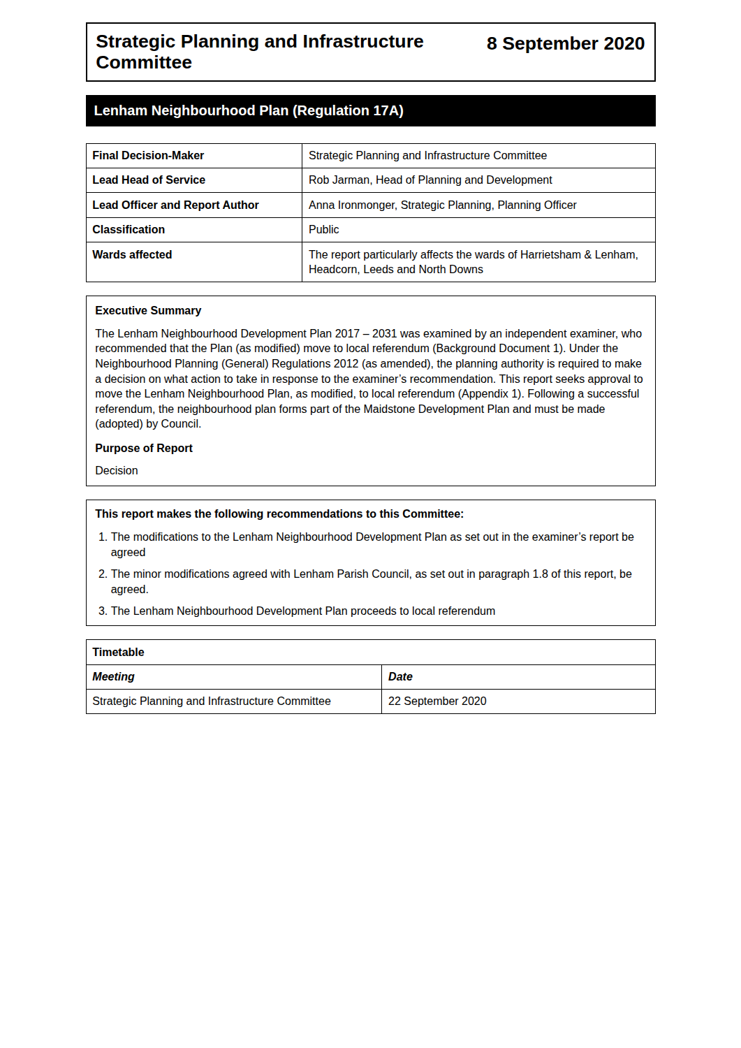Strategic Planning and Infrastructure Committee
8 September 2020
Lenham Neighbourhood Plan (Regulation 17A)
| Final Decision-Maker | Strategic Planning and Infrastructure Committee |
| Lead Head of Service | Rob Jarman, Head of Planning and Development |
| Lead Officer and Report Author | Anna Ironmonger, Strategic Planning, Planning Officer |
| Classification | Public |
| Wards affected | The report particularly affects the wards of Harrietsham & Lenham, Headcorn, Leeds and North Downs |
Executive Summary
The Lenham Neighbourhood Development Plan 2017 – 2031 was examined by an independent examiner, who recommended that the Plan (as modified) move to local referendum (Background Document 1). Under the Neighbourhood Planning (General) Regulations 2012 (as amended), the planning authority is required to make a decision on what action to take in response to the examiner’s recommendation. This report seeks approval to move the Lenham Neighbourhood Plan, as modified, to local referendum (Appendix 1). Following a successful referendum, the neighbourhood plan forms part of the Maidstone Development Plan and must be made (adopted) by Council.
Purpose of Report
Decision
This report makes the following recommendations to this Committee:
The modifications to the Lenham Neighbourhood Development Plan as set out in the examiner’s report be agreed
The minor modifications agreed with Lenham Parish Council, as set out in paragraph 1.8 of this report, be agreed.
The Lenham Neighbourhood Development Plan proceeds to local referendum
Timetable
| Meeting | Date |
| --- | --- |
| Strategic Planning and Infrastructure Committee | 22 September 2020 |